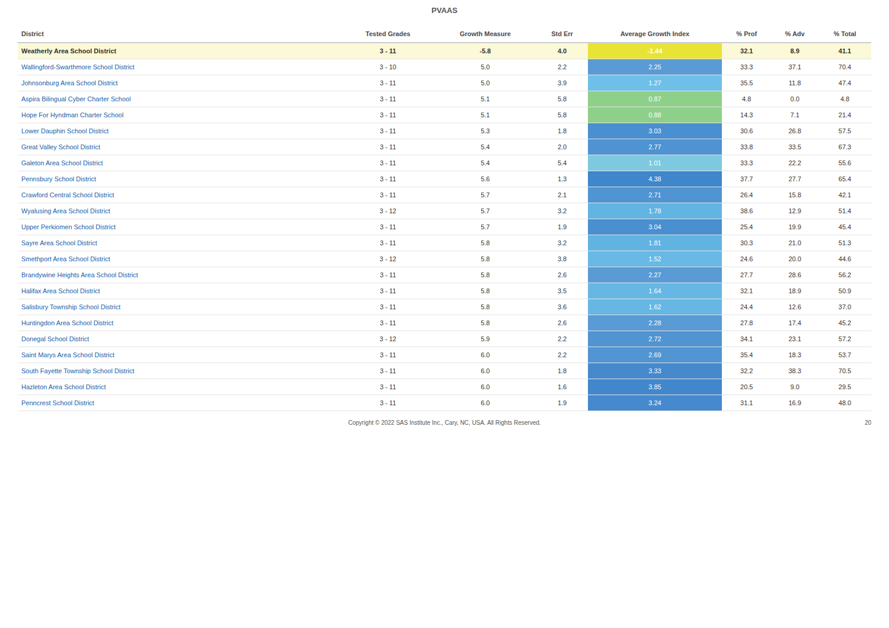PVAAS
| District | Tested Grades | Growth Measure | Std Err | Average Growth Index | % Prof | % Adv | % Total |
| --- | --- | --- | --- | --- | --- | --- | --- |
| Weatherly Area School District | 3 - 11 | -5.8 | 4.0 | -1.44 | 32.1 | 8.9 | 41.1 |
| Wallingford-Swarthmore School District | 3 - 10 | 5.0 | 2.2 | 2.25 | 33.3 | 37.1 | 70.4 |
| Johnsonburg Area School District | 3 - 11 | 5.0 | 3.9 | 1.27 | 35.5 | 11.8 | 47.4 |
| Aspira Bilingual Cyber Charter School | 3 - 11 | 5.1 | 5.8 | 0.87 | 4.8 | 0.0 | 4.8 |
| Hope For Hyndman Charter School | 3 - 11 | 5.1 | 5.8 | 0.88 | 14.3 | 7.1 | 21.4 |
| Lower Dauphin School District | 3 - 11 | 5.3 | 1.8 | 3.03 | 30.6 | 26.8 | 57.5 |
| Great Valley School District | 3 - 11 | 5.4 | 2.0 | 2.77 | 33.8 | 33.5 | 67.3 |
| Galeton Area School District | 3 - 11 | 5.4 | 5.4 | 1.01 | 33.3 | 22.2 | 55.6 |
| Pennsbury School District | 3 - 11 | 5.6 | 1.3 | 4.38 | 37.7 | 27.7 | 65.4 |
| Crawford Central School District | 3 - 11 | 5.7 | 2.1 | 2.71 | 26.4 | 15.8 | 42.1 |
| Wyalusing Area School District | 3 - 12 | 5.7 | 3.2 | 1.78 | 38.6 | 12.9 | 51.4 |
| Upper Perkiomen School District | 3 - 11 | 5.7 | 1.9 | 3.04 | 25.4 | 19.9 | 45.4 |
| Sayre Area School District | 3 - 11 | 5.8 | 3.2 | 1.81 | 30.3 | 21.0 | 51.3 |
| Smethport Area School District | 3 - 12 | 5.8 | 3.8 | 1.52 | 24.6 | 20.0 | 44.6 |
| Brandywine Heights Area School District | 3 - 11 | 5.8 | 2.6 | 2.27 | 27.7 | 28.6 | 56.2 |
| Halifax Area School District | 3 - 11 | 5.8 | 3.5 | 1.64 | 32.1 | 18.9 | 50.9 |
| Salisbury Township School District | 3 - 11 | 5.8 | 3.6 | 1.62 | 24.4 | 12.6 | 37.0 |
| Huntingdon Area School District | 3 - 11 | 5.8 | 2.6 | 2.28 | 27.8 | 17.4 | 45.2 |
| Donegal School District | 3 - 12 | 5.9 | 2.2 | 2.72 | 34.1 | 23.1 | 57.2 |
| Saint Marys Area School District | 3 - 11 | 6.0 | 2.2 | 2.69 | 35.4 | 18.3 | 53.7 |
| South Fayette Township School District | 3 - 11 | 6.0 | 1.8 | 3.33 | 32.2 | 38.3 | 70.5 |
| Hazleton Area School District | 3 - 11 | 6.0 | 1.6 | 3.85 | 20.5 | 9.0 | 29.5 |
| Penncrest School District | 3 - 11 | 6.0 | 1.9 | 3.24 | 31.1 | 16.9 | 48.0 |
Copyright © 2022 SAS Institute Inc., Cary, NC, USA. All Rights Reserved. 20